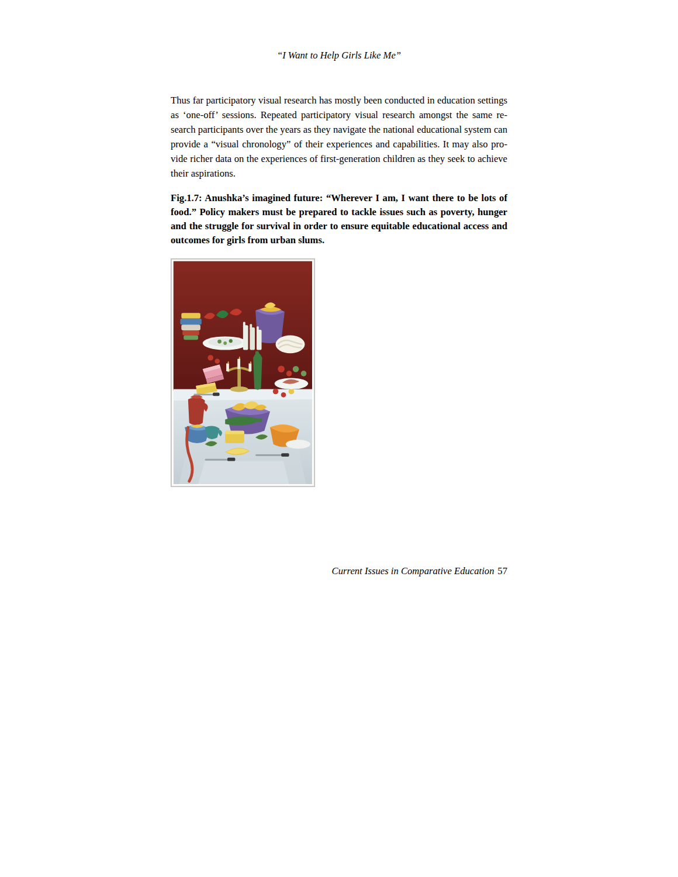“I Want to Help Girls Like Me”
Thus far participatory visual research has mostly been conducted in education settings as ‘one-off’ sessions. Repeated participatory visual research amongst the same research participants over the years as they navigate the national educational system can provide a “visual chronology” of their experiences and capabilities. It may also provide richer data on the experiences of first-generation children as they seek to achieve their aspirations.
Fig.1.7: Anushka’s imagined future: “Wherever I am, I want there to be lots of food.” Policy makers must be prepared to tackle issues such as poverty, hunger and the struggle for survival in order to ensure equitable educational access and outcomes for girls from urban slums.
Current Issues in Comparative Education 57